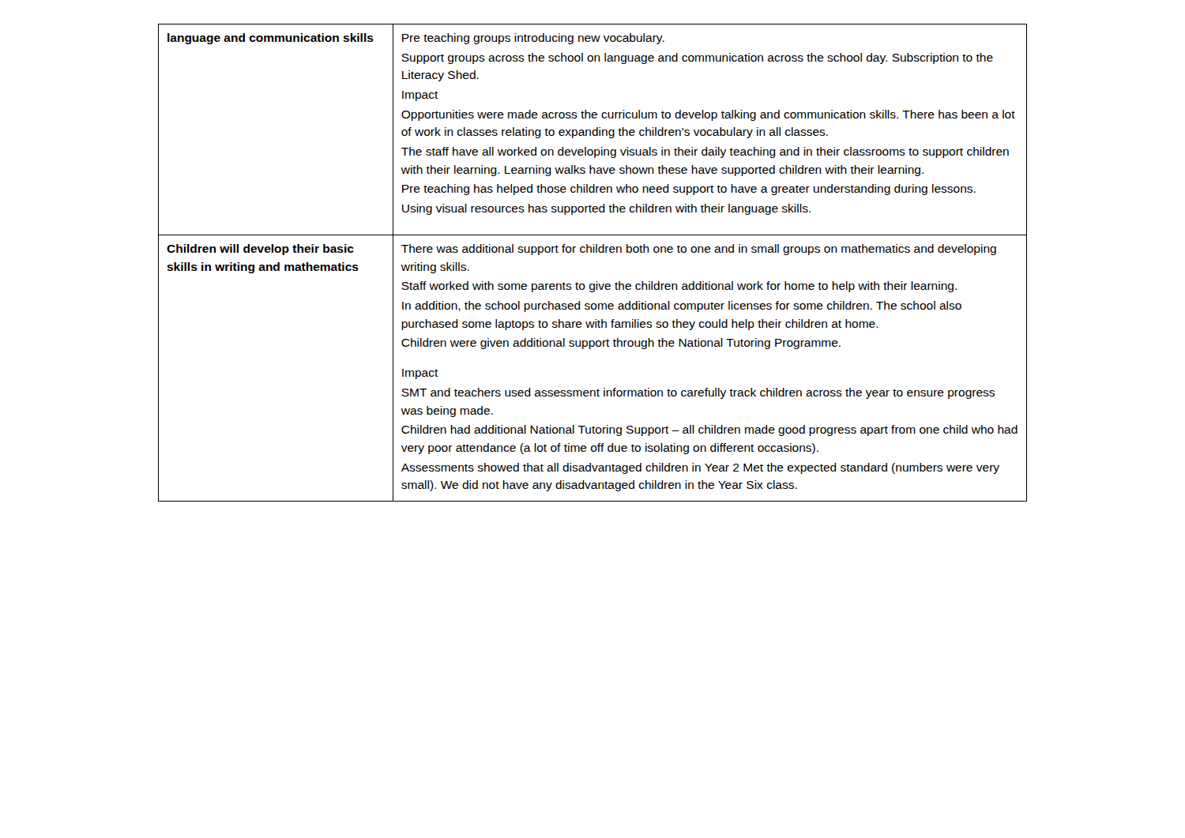| language and communication skills | Pre teaching groups introducing new vocabulary. Support groups across the school on language and communication across the school day. Subscription to the Literacy Shed. Impact Opportunities were made across the curriculum to develop talking and communication skills. There has been a lot of work in classes relating to expanding the children's vocabulary in all classes. The staff have all worked on developing visuals in their daily teaching and in their classrooms to support children with their learning. Learning walks have shown these have supported children with their learning. Pre teaching has helped those children who need support to have a greater understanding during lessons. Using visual resources has supported the children with their language skills. |
| Children will develop their basic skills in writing and mathematics | There was additional support for children both one to one and in small groups on mathematics and developing writing skills. Staff worked with some parents to give the children additional work for home to help with their learning. In addition, the school purchased some additional computer licenses for some children. The school also purchased some laptops to share with families so they could help their children at home. Children were given additional support through the National Tutoring Programme. Impact SMT and teachers used assessment information to carefully track children across the year to ensure progress was being made. Children had additional National Tutoring Support – all children made good progress apart from one child who had very poor attendance (a lot of time off due to isolating on different occasions). Assessments showed that all disadvantaged children in Year 2 Met the expected standard (numbers were very small). We did not have any disadvantaged children in the Year Six class. |